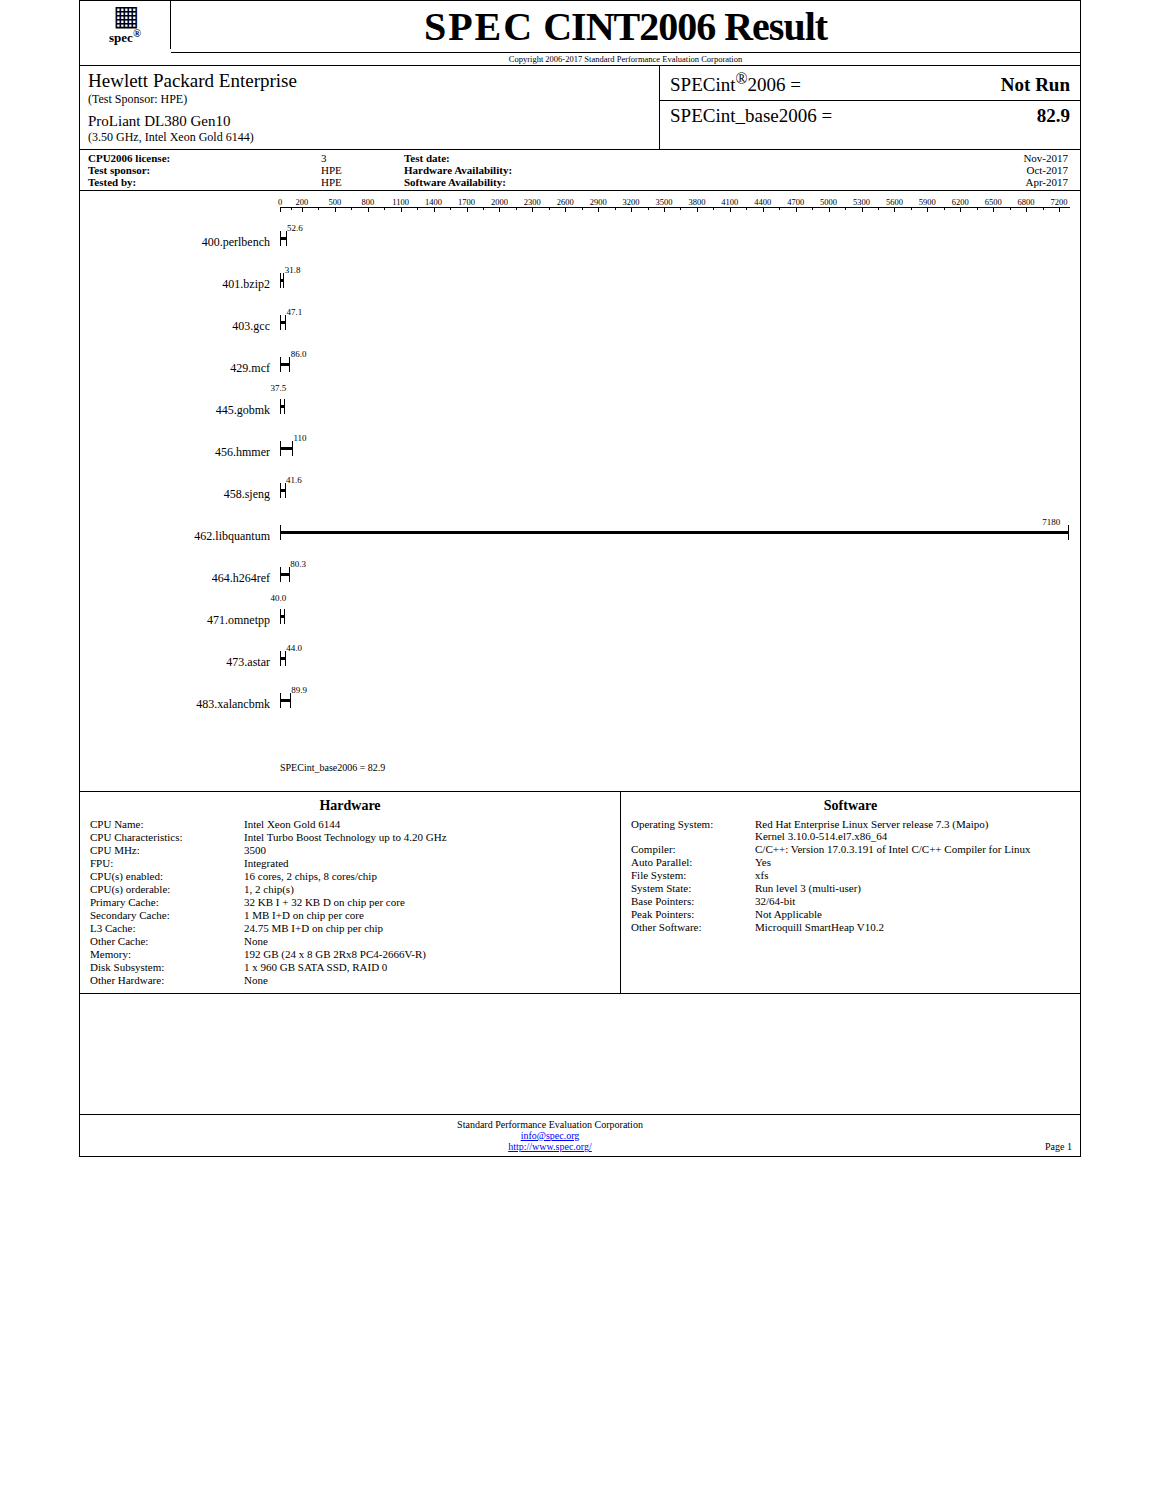▦
spec®
SPEC CINT2006 Result
Copyright 2006-2017 Standard Performance Evaluation Corporation
Hewlett Packard Enterprise
(Test Sponsor: HPE)
ProLiant DL380 Gen10
(3.50 GHz, Intel Xeon Gold 6144)
SPECint®2006 = Not Run
SPECint_base2006 = 82.9
| CPU2006 license: | 3 |
| Test sponsor: | HPE |
| Tested by: | HPE |
| Test date: | Nov-2017 |
| Hardware Availability: | Oct-2017 |
| Software Availability: | Apr-2017 |
0 200 500 800 1100 1400 1700 2000 2300 2600 2900 3200 3500 3800 4100 4400 4700 5000 5300 5600 5900 6200 6500 6800 7200
400.perlbench
52.6
401.bzip2
31.8
403.gcc
47.1
429.mcf
86.0
445.gobmk
37.5
456.hmmer
110
458.sjeng
41.6
462.libquantum
7180
464.h264ref
80.3
471.omnetpp
40.0
473.astar
44.0
483.xalancbmk
89.9
SPECint_base2006 = 82.9
Hardware
| CPU Name: | Intel Xeon Gold 6144 |
| CPU Characteristics: | Intel Turbo Boost Technology up to 4.20 GHz |
| CPU MHz: | 3500 |
| FPU: | Integrated |
| CPU(s) enabled: | 16 cores, 2 chips, 8 cores/chip |
| CPU(s) orderable: | 1, 2 chip(s) |
| Primary Cache: | 32 KB I + 32 KB D on chip per core |
| Secondary Cache: | 1 MB I+D on chip per core |
| L3 Cache: | 24.75 MB I+D on chip per chip |
| Other Cache: | None |
| Memory: | 192 GB (24 x 8 GB 2Rx8 PC4-2666V-R) |
| Disk Subsystem: | 1 x 960 GB SATA SSD, RAID 0 |
| Other Hardware: | None |
Software
| Operating System: | Red Hat Enterprise Linux Server release 7.3 (Maipo) Kernel 3.10.0-514.el7.x86_64 |
| Compiler: | C/C++: Version 17.0.3.191 of Intel C/C++ Compiler for Linux |
| Auto Parallel: | Yes |
| File System: | xfs |
| System State: | Run level 3 (multi-user) |
| Base Pointers: | 32/64-bit |
| Peak Pointers: | Not Applicable |
| Other Software: | Microquill SmartHeap V10.2 |
Standard Performance Evaluation Corporation
info@spec.org
http://www.spec.org/
Page 1